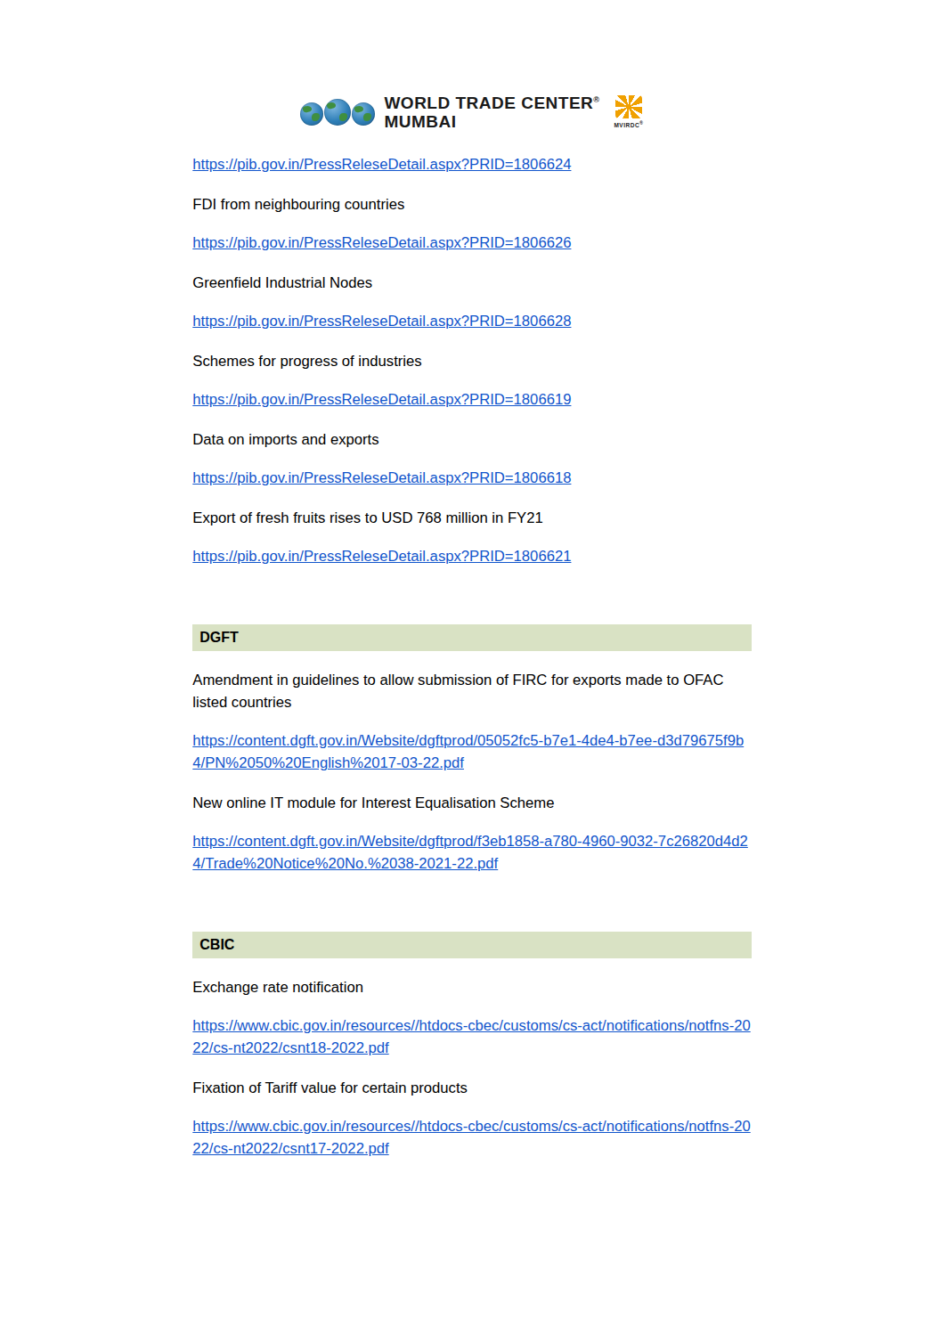WORLD TRADE CENTER®
MUMBAI
MVIRDC®
https://pib.gov.in/PressReleseDetail.aspx?PRID=1806624
FDI from neighbouring countries
https://pib.gov.in/PressReleseDetail.aspx?PRID=1806626
Greenfield Industrial Nodes
https://pib.gov.in/PressReleseDetail.aspx?PRID=1806628
Schemes for progress of industries
https://pib.gov.in/PressReleseDetail.aspx?PRID=1806619
Data on imports and exports
https://pib.gov.in/PressReleseDetail.aspx?PRID=1806618
Export of fresh fruits rises to USD 768 million in FY21
https://pib.gov.in/PressReleseDetail.aspx?PRID=1806621
DGFT
Amendment in guidelines to allow submission of FIRC for exports made to OFAC listed countries
https://content.dgft.gov.in/Website/dgftprod/05052fc5-b7e1-4de4-b7ee-d3d79675f9b4/PN%2050%20English%2017-03-22.pdf
New online IT module for Interest Equalisation Scheme
https://content.dgft.gov.in/Website/dgftprod/f3eb1858-a780-4960-9032-7c26820d4d24/Trade%20Notice%20No.%2038-2021-22.pdf
CBIC
Exchange rate notification
https://www.cbic.gov.in/resources//htdocs-cbec/customs/cs-act/notifications/notfns-2022/cs-nt2022/csnt18-2022.pdf
Fixation of Tariff value for certain products
https://www.cbic.gov.in/resources//htdocs-cbec/customs/cs-act/notifications/notfns-2022/cs-nt2022/csnt17-2022.pdf